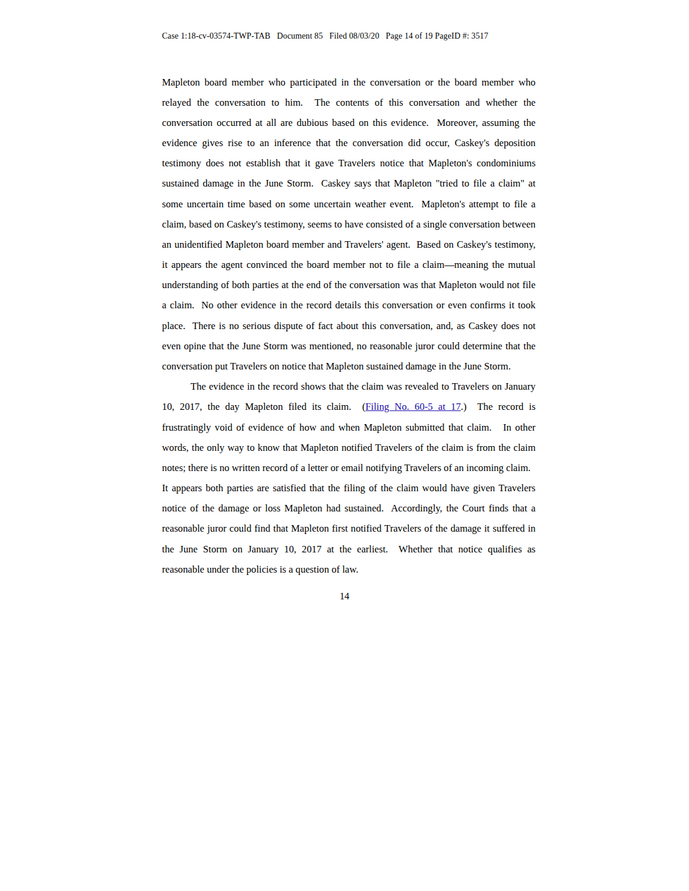Case 1:18-cv-03574-TWP-TAB Document 85 Filed 08/03/20 Page 14 of 19 PageID #: 3517
Mapleton board member who participated in the conversation or the board member who relayed the conversation to him. The contents of this conversation and whether the conversation occurred at all are dubious based on this evidence. Moreover, assuming the evidence gives rise to an inference that the conversation did occur, Caskey's deposition testimony does not establish that it gave Travelers notice that Mapleton's condominiums sustained damage in the June Storm. Caskey says that Mapleton "tried to file a claim" at some uncertain time based on some uncertain weather event. Mapleton's attempt to file a claim, based on Caskey's testimony, seems to have consisted of a single conversation between an unidentified Mapleton board member and Travelers' agent. Based on Caskey's testimony, it appears the agent convinced the board member not to file a claim—meaning the mutual understanding of both parties at the end of the conversation was that Mapleton would not file a claim. No other evidence in the record details this conversation or even confirms it took place. There is no serious dispute of fact about this conversation, and, as Caskey does not even opine that the June Storm was mentioned, no reasonable juror could determine that the conversation put Travelers on notice that Mapleton sustained damage in the June Storm.
The evidence in the record shows that the claim was revealed to Travelers on January 10, 2017, the day Mapleton filed its claim. (Filing No. 60-5 at 17.) The record is frustratingly void of evidence of how and when Mapleton submitted that claim. In other words, the only way to know that Mapleton notified Travelers of the claim is from the claim notes; there is no written record of a letter or email notifying Travelers of an incoming claim. It appears both parties are satisfied that the filing of the claim would have given Travelers notice of the damage or loss Mapleton had sustained. Accordingly, the Court finds that a reasonable juror could find that Mapleton first notified Travelers of the damage it suffered in the June Storm on January 10, 2017 at the earliest. Whether that notice qualifies as reasonable under the policies is a question of law.
14